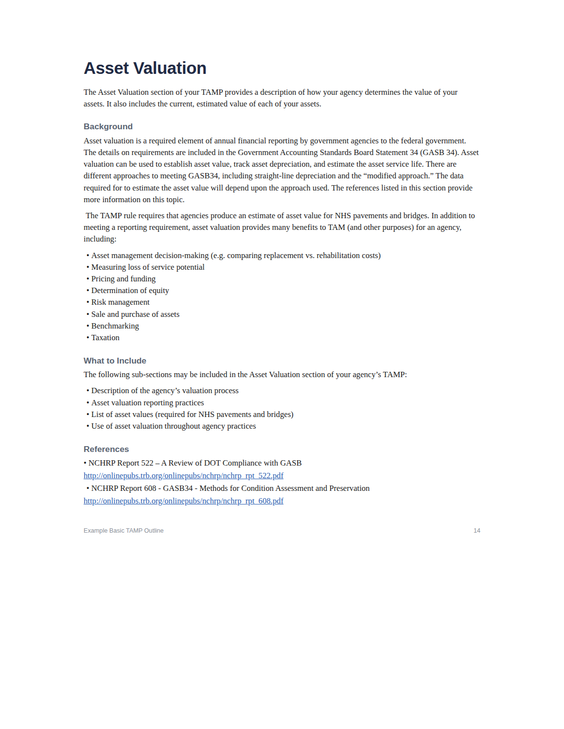Asset Valuation
The Asset Valuation section of your TAMP provides a description of how your agency determines the value of your assets. It also includes the current, estimated value of each of your assets.
Background
Asset valuation is a required element of annual financial reporting by government agencies to the federal government. The details on requirements are included in the Government Accounting Standards Board Statement 34 (GASB 34). Asset valuation can be used to establish asset value, track asset depreciation, and estimate the asset service life. There are different approaches to meeting GASB34, including straight-line depreciation and the “modified approach.” The data required for to estimate the asset value will depend upon the approach used. The references listed in this section provide more information on this topic.
The TAMP rule requires that agencies produce an estimate of asset value for NHS pavements and bridges. In addition to meeting a reporting requirement, asset valuation provides many benefits to TAM (and other purposes) for an agency, including:
Asset management decision-making (e.g. comparing replacement vs. rehabilitation costs)
Measuring loss of service potential
Pricing and funding
Determination of equity
Risk management
Sale and purchase of assets
Benchmarking
Taxation
What to Include
The following sub-sections may be included in the Asset Valuation section of your agency’s TAMP:
Description of the agency’s valuation process
Asset valuation reporting practices
List of asset values (required for NHS pavements and bridges)
Use of asset valuation throughout agency practices
References
• NCHRP Report 522 – A Review of DOT Compliance with GASB
http://onlinepubs.trb.org/onlinepubs/nchrp/nchrp_rpt_522.pdf
• NCHRP Report 608 - GASB34 - Methods for Condition Assessment and Preservation
http://onlinepubs.trb.org/onlinepubs/nchrp/nchrp_rpt_608.pdf
Example Basic TAMP Outline 14